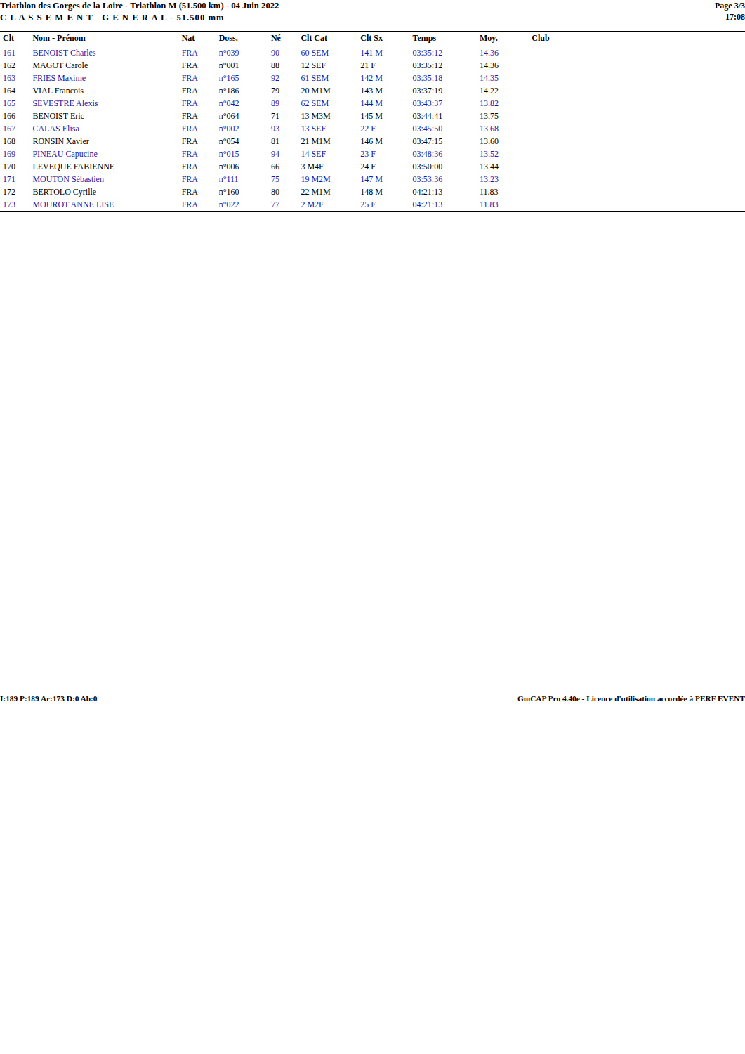Triathlon des Gorges de la Loire - Triathlon M (51.500 km) - 04 Juin 2022
C L A S S E M E N T G E N E R A L - 51.500 mm
Page 3/3
17:08
| Clt | Nom - Prénom | Nat | Doss. | Né | Clt Cat | Clt Sx | Temps | Moy. | Club |
| --- | --- | --- | --- | --- | --- | --- | --- | --- | --- |
| 161 | BENOIST Charles | FRA | n°039 | 90 | 60 SEM | 141 M | 03:35:12 | 14.36 | |
| 162 | MAGOT Carole | FRA | n°001 | 88 | 12 SEF | 21 F | 03:35:12 | 14.36 | |
| 163 | FRIES Maxime | FRA | n°165 | 92 | 61 SEM | 142 M | 03:35:18 | 14.35 | |
| 164 | VIAL Francois | FRA | n°186 | 79 | 20 M1M | 143 M | 03:37:19 | 14.22 | |
| 165 | SEVESTRE Alexis | FRA | n°042 | 89 | 62 SEM | 144 M | 03:43:37 | 13.82 | |
| 166 | BENOIST Eric | FRA | n°064 | 71 | 13 M3M | 145 M | 03:44:41 | 13.75 | |
| 167 | CALAS Elisa | FRA | n°002 | 93 | 13 SEF | 22 F | 03:45:50 | 13.68 | |
| 168 | RONSIN Xavier | FRA | n°054 | 81 | 21 M1M | 146 M | 03:47:15 | 13.60 | |
| 169 | PINEAU Capucine | FRA | n°015 | 94 | 14 SEF | 23 F | 03:48:36 | 13.52 | |
| 170 | LEVEQUE FABIENNE | FRA | n°006 | 66 | 3 M4F | 24 F | 03:50:00 | 13.44 | |
| 171 | MOUTON Sébastien | FRA | n°111 | 75 | 19 M2M | 147 M | 03:53:36 | 13.23 | |
| 172 | BERTOLO Cyrille | FRA | n°160 | 80 | 22 M1M | 148 M | 04:21:13 | 11.83 | |
| 173 | MOUROT ANNE LISE | FRA | n°022 | 77 | 2 M2F | 25 F | 04:21:13 | 11.83 | |
I:189 P:189 Ar:173 D:0 Ab:0
GmCAP Pro 4.40e - Licence d'utilisation accordée à PERF EVENT